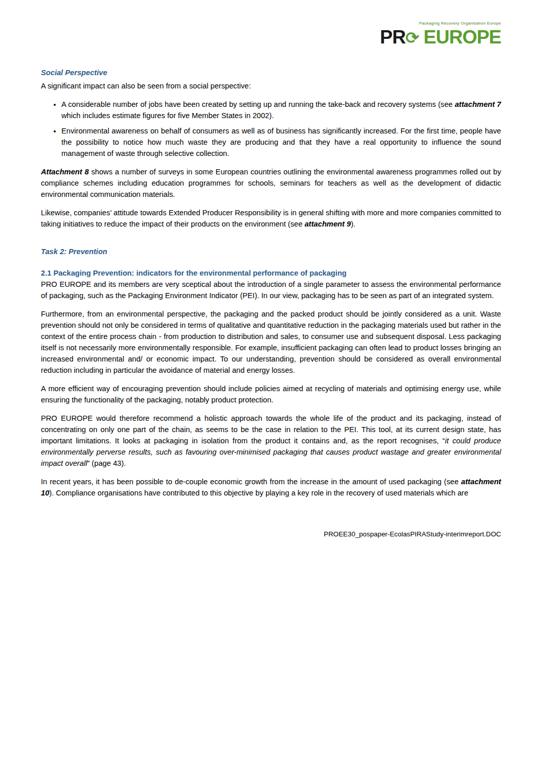Packaging Recovery Organisation Europe
PR⟳ EUROPE
Social Perspective
A significant impact can also be seen from a social perspective:
A considerable number of jobs have been created by setting up and running the take-back and recovery systems (see attachment 7 which includes estimate figures for five Member States in 2002).
Environmental awareness on behalf of consumers as well as of business has significantly increased. For the first time, people have the possibility to notice how much waste they are producing and that they have a real opportunity to influence the sound management of waste through selective collection.
Attachment 8 shows a number of surveys in some European countries outlining the environmental awareness programmes rolled out by compliance schemes including education programmes for schools, seminars for teachers as well as the development of didactic environmental communication materials.
Likewise, companies’ attitude towards Extended Producer Responsibility is in general shifting with more and more companies committed to taking initiatives to reduce the impact of their products on the environment (see attachment 9).
Task 2: Prevention
2.1 Packaging Prevention: indicators for the environmental performance of packaging
PRO EUROPE and its members are very sceptical about the introduction of a single parameter to assess the environmental performance of packaging, such as the Packaging Environment Indicator (PEI). In our view, packaging has to be seen as part of an integrated system.
Furthermore, from an environmental perspective, the packaging and the packed product should be jointly considered as a unit. Waste prevention should not only be considered in terms of qualitative and quantitative reduction in the packaging materials used but rather in the context of the entire process chain - from production to distribution and sales, to consumer use and subsequent disposal. Less packaging itself is not necessarily more environmentally responsible. For example, insufficient packaging can often lead to product losses bringing an increased environmental and/ or economic impact. To our understanding, prevention should be considered as overall environmental reduction including in particular the avoidance of material and energy losses.
A more efficient way of encouraging prevention should include policies aimed at recycling of materials and optimising energy use, while ensuring the functionality of the packaging, notably product protection.
PRO EUROPE would therefore recommend a holistic approach towards the whole life of the product and its packaging, instead of concentrating on only one part of the chain, as seems to be the case in relation to the PEI. This tool, at its current design state, has important limitations. It looks at packaging in isolation from the product it contains and, as the report recognises, “it could produce environmentally perverse results, such as favouring over-minimised packaging that causes product wastage and greater environmental impact overall” (page 43).
In recent years, it has been possible to de-couple economic growth from the increase in the amount of used packaging (see attachment 10). Compliance organisations have contributed to this objective by playing a key role in the recovery of used materials which are
PROEE30_pospaper-EcolasPIRAStudy-interimreport.DOC